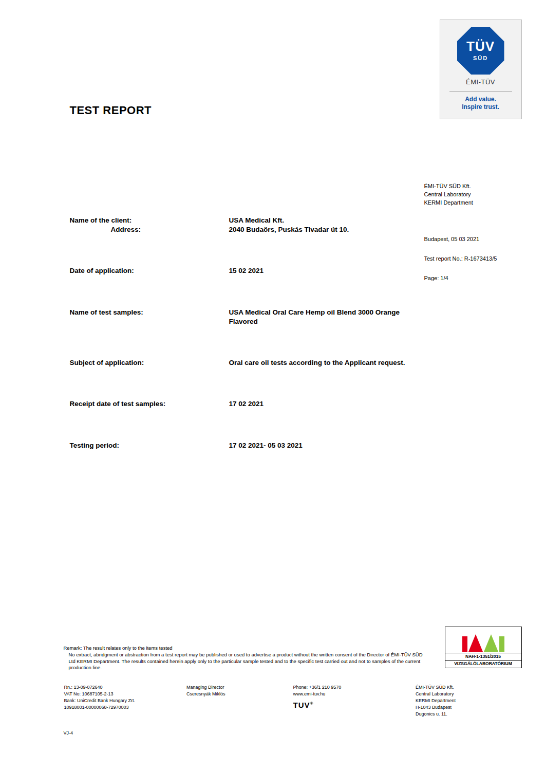TÜV SÜD
ÉMI-TÜV
Add value.
Inspire trust.
TEST REPORT
ÉMI-TÜV SÜD Kft.
Central Laboratory
KERMI Department
Budapest, 05 03 2021
Test report No.: R-1673413/5
Page: 1/4
| Name of the client: Address: | USA Medical Kft. 2040 Budaörs, Puskás Tivadar út 10. |
| Date of application: | 15 02 2021 |
| Name of test samples: | USA Medical Oral Care Hemp oil Blend 3000 Orange Flavored |
| Subject of application: | Oral care oil tests according to the Applicant request. |
| Receipt date of test samples: | 17 02 2021 |
| Testing period: | 17 02 2021- 05 03 2021 |
NAH-1-1351/2015
VIZSGÁLÓLABORATÓRIUM
Remark: The result relates only to the items tested
No extract, abridgment or abstraction from a test report may be published or used to advertise a product without the written consent of the Director of ÉMI-TÜV SÜD Ltd KERMI Department. The results contained herein apply only to the particular sample tested and to the specific test carried out and not to samples of the current production line.
| Rn.: 13-09-072640 VAT No: 10687105-2-13 Bank: UniCredit Bank Hungary Zrt. 10918001-00000068-72970003 | Managing Director Cseresnyák Miklós | Phone: +36/1 210 9570 www.emi-tuv.hu TUV ® | ÉMI-TÜV SÜD Kft. Central Laboratory KERMI Department H-1043 Budapest Dugonics u. 11. |
VJ-4